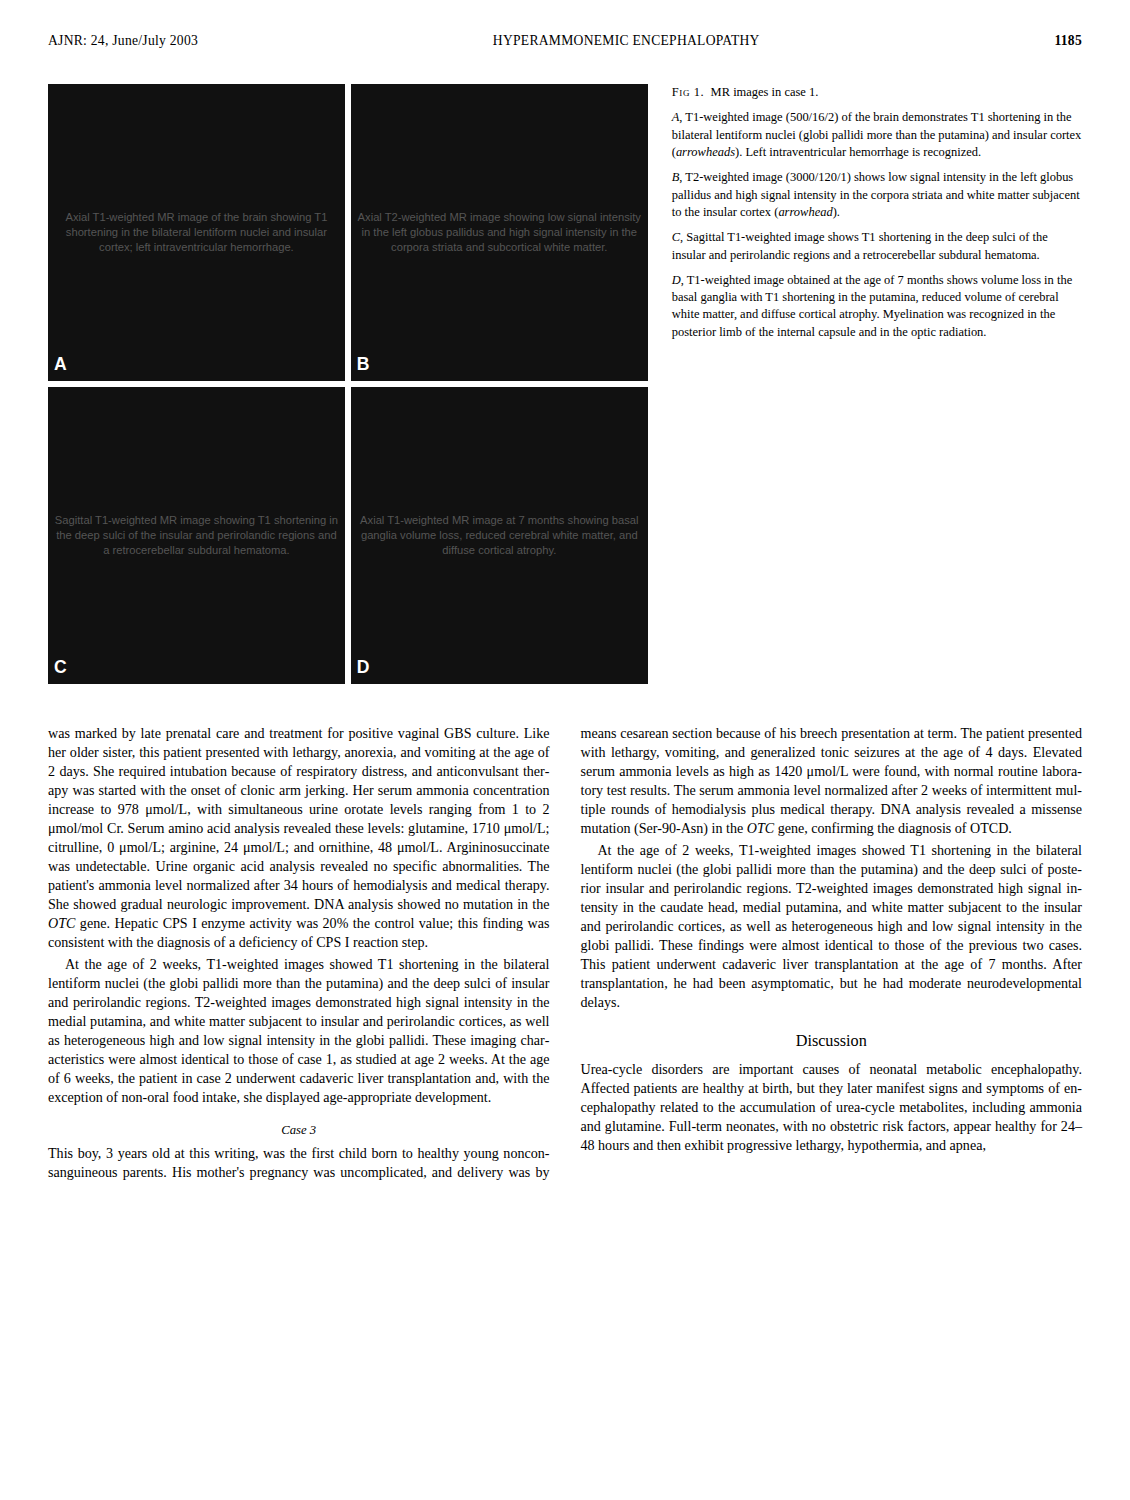AJNR: 24, June/July 2003 Hyperammonemic Encephalopathy 1185
Axial T1-weighted MR image of the brain showing T1 shortening in the bilateral lentiform nuclei and insular cortex; left intraventricular hemorrhage.
A
Axial T2-weighted MR image showing low signal intensity in the left globus pallidus and high signal intensity in the corpora striata and subcortical white matter.
B
Sagittal T1-weighted MR image showing T1 shortening in the deep sulci of the insular and perirolandic regions and a retrocerebellar subdural hematoma.
C
Axial T1-weighted MR image at 7 months showing basal ganglia volume loss, reduced cerebral white matter, and diffuse cortical atrophy.
D
Fig 1. MR images in case 1.
A, T1-weighted image (500/16/2) of the brain demonstrates T1 shortening in the bilateral lentiform nuclei (globi pallidi more than the putamina) and insular cortex (arrowheads). Left intraventricular hemorrhage is recognized.
B, T2-weighted image (3000/120/1) shows low signal intensity in the left globus pallidus and high signal intensity in the corpora striata and white matter subjacent to the insular cortex (arrowhead).
C, Sagittal T1-weighted image shows T1 shortening in the deep sulci of the insular and perirolandic regions and a retrocerebellar subdural hematoma.
D, T1-weighted image obtained at the age of 7 months shows volume loss in the basal ganglia with T1 shortening in the putamina, reduced volume of cerebral white matter, and diffuse cortical atrophy. Myelination was recognized in the posterior limb of the internal capsule and in the optic radiation.
was marked by late prenatal care and treatment for positive vaginal GBS culture. Like her older sister, this patient presented with lethargy, anorexia, and vomiting at the age of 2 days. She required intubation because of respiratory distress, and anticonvulsant therapy was started with the onset of clonic arm jerking. Her serum ammonia concentration increase to 978 μmol/L, with simultaneous urine orotate levels ranging from 1 to 2 μmol/mol Cr. Serum amino acid analysis revealed these levels: glutamine, 1710 μmol/L; citrulline, 0 μmol/L; arginine, 24 μmol/L; and ornithine, 48 μmol/L. Argininosuccinate was undetectable. Urine organic acid analysis revealed no specific abnormalities. The patient's ammonia level normalized after 34 hours of hemodialysis and medical therapy. She showed gradual neurologic improvement. DNA analysis showed no mutation in the OTC gene. Hepatic CPS I enzyme activity was 20% the control value; this finding was consistent with the diagnosis of a deficiency of CPS I reaction step.
At the age of 2 weeks, T1-weighted images showed T1 shortening in the bilateral lentiform nuclei (the globi pallidi more than the putamina) and the deep sulci of insular and perirolandic regions. T2-weighted images demonstrated high signal intensity in the medial putamina, and white matter subjacent to insular and perirolandic cortices, as well as heterogeneous high and low signal intensity in the globi pallidi. These imaging characteristics were almost identical to those of case 1, as studied at age 2 weeks. At the age of 6 weeks, the patient in case 2 underwent cadaveric liver transplantation and, with the exception of non-oral food intake, she displayed age-appropriate development.
Case 3
This boy, 3 years old at this writing, was the first child born to healthy young nonconsanguineous parents. His mother's pregnancy was uncomplicated, and delivery was by means cesarean section because of his breech presentation at term. The patient presented with lethargy, vomiting, and generalized tonic seizures at the age of 4 days. Elevated serum ammonia levels as high as 1420 μmol/L were found, with normal routine laboratory test results. The serum ammonia level normalized after 2 weeks of intermittent multiple rounds of hemodialysis plus medical therapy. DNA analysis revealed a missense mutation (Ser-90-Asn) in the OTC gene, confirming the diagnosis of OTCD.
At the age of 2 weeks, T1-weighted images showed T1 shortening in the bilateral lentiform nuclei (the globi pallidi more than the putamina) and the deep sulci of posterior insular and perirolandic regions. T2-weighted images demonstrated high signal intensity in the caudate head, medial putamina, and white matter subjacent to the insular and perirolandic cortices, as well as heterogeneous high and low signal intensity in the globi pallidi. These findings were almost identical to those of the previous two cases. This patient underwent cadaveric liver transplantation at the age of 7 months. After transplantation, he had been asymptomatic, but he had moderate neurodevelopmental delays.
Discussion
Urea-cycle disorders are important causes of neonatal metabolic encephalopathy. Affected patients are healthy at birth, but they later manifest signs and symptoms of encephalopathy related to the accumulation of urea-cycle metabolites, including ammonia and glutamine. Full-term neonates, with no obstetric risk factors, appear healthy for 24–48 hours and then exhibit progressive lethargy, hypothermia, and apnea,